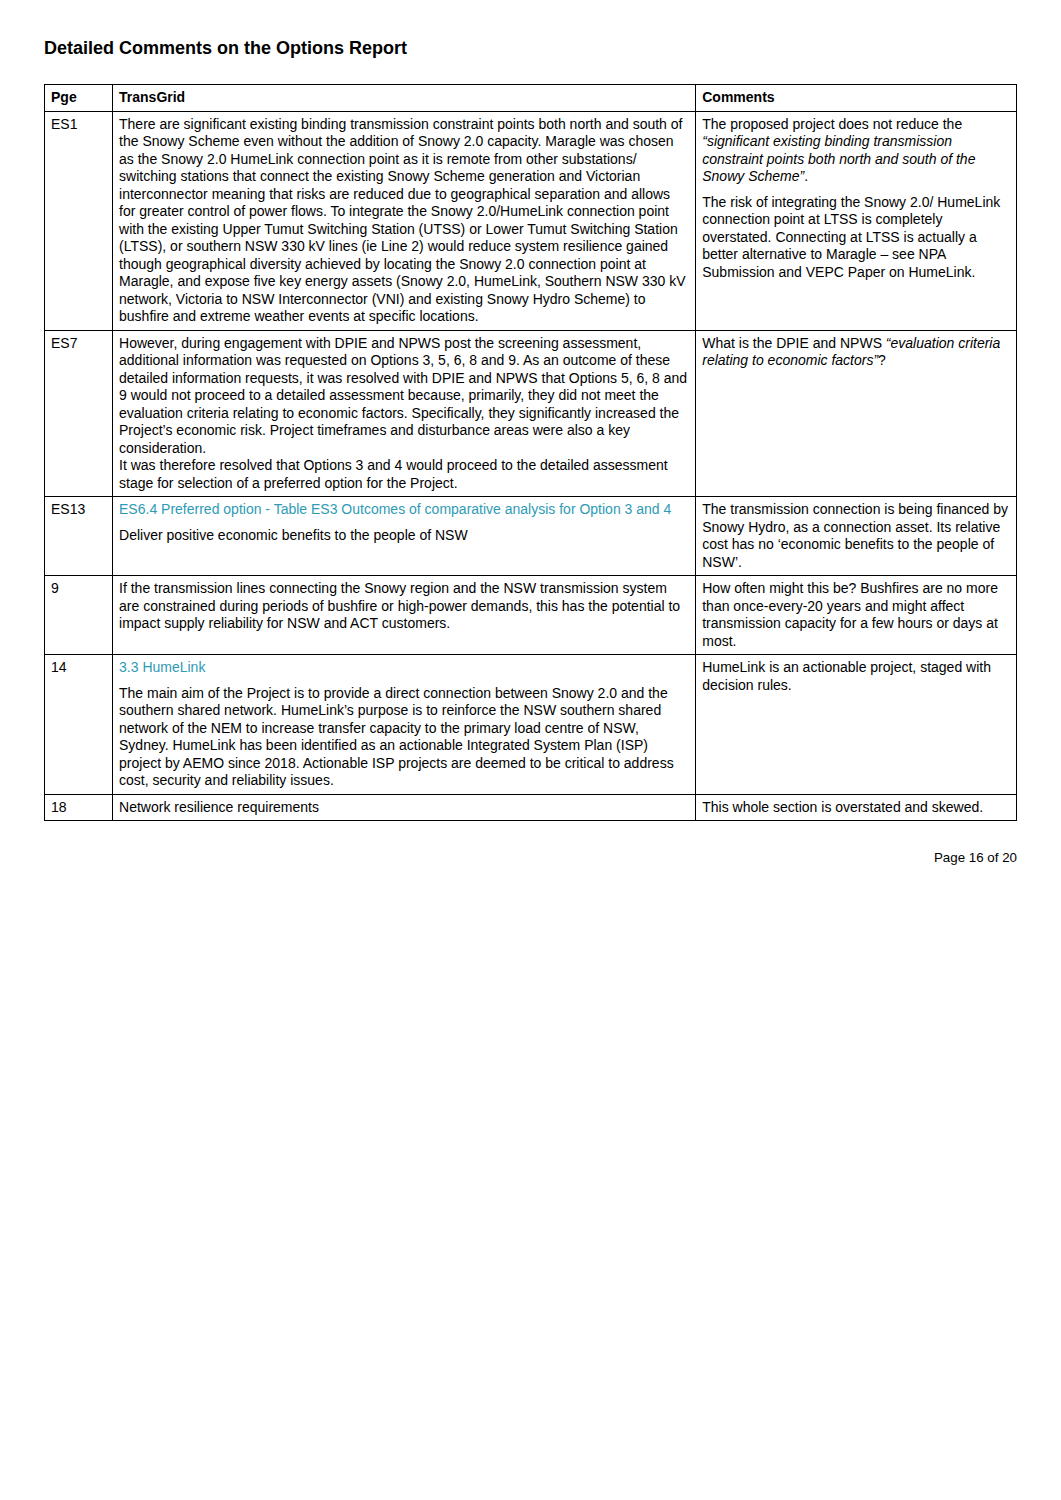Detailed Comments on the Options Report
| Pge | TransGrid | Comments |
| --- | --- | --- |
| ES1 | There are significant existing binding transmission constraint points both north and south of the Snowy Scheme even without the addition of Snowy 2.0 capacity. Maragle was chosen as the Snowy 2.0 HumeLink connection point as it is remote from other substations/ switching stations that connect the existing Snowy Scheme generation and Victorian interconnector meaning that risks are reduced due to geographical separation and allows for greater control of power flows. To integrate the Snowy 2.0/HumeLink connection point with the existing Upper Tumut Switching Station (UTSS) or Lower Tumut Switching Station (LTSS), or southern NSW 330 kV lines (ie Line 2) would reduce system resilience gained though geographical diversity achieved by locating the Snowy 2.0 connection point at Maragle, and expose five key energy assets (Snowy 2.0, HumeLink, Southern NSW 330 kV network, Victoria to NSW Interconnector (VNI) and existing Snowy Hydro Scheme) to bushfire and extreme weather events at specific locations. | The proposed project does not reduce the “significant existing binding transmission constraint points both north and south of the Snowy Scheme” . The risk of integrating the Snowy 2.0/ HumeLink connection point at LTSS is completely overstated. Connecting at LTSS is actually a better alternative to Maragle – see NPA Submission and VEPC Paper on HumeLink. |
| ES7 | However, during engagement with DPIE and NPWS post the screening assessment, additional information was requested on Options 3, 5, 6, 8 and 9. As an outcome of these detailed information requests, it was resolved with DPIE and NPWS that Options 5, 6, 8 and 9 would not proceed to a detailed assessment because, primarily, they did not meet the evaluation criteria relating to economic factors. Specifically, they significantly increased the Project’s economic risk. Project timeframes and disturbance areas were also a key consideration. It was therefore resolved that Options 3 and 4 would proceed to the detailed assessment stage for selection of a preferred option for the Project. | What is the DPIE and NPWS “evaluation criteria relating to economic factors” ? |
| ES13 | ES6.4 Preferred option - Table ES3 Outcomes of comparative analysis for Option 3 and 4 Deliver positive economic benefits to the people of NSW | The transmission connection is being financed by Snowy Hydro, as a connection asset. Its relative cost has no ‘economic benefits to the people of NSW’. |
| 9 | If the transmission lines connecting the Snowy region and the NSW transmission system are constrained during periods of bushfire or high-power demands, this has the potential to impact supply reliability for NSW and ACT customers. | How often might this be? Bushfires are no more than once-every-20 years and might affect transmission capacity for a few hours or days at most. |
| 14 | 3.3 HumeLink The main aim of the Project is to provide a direct connection between Snowy 2.0 and the southern shared network. HumeLink’s purpose is to reinforce the NSW southern shared network of the NEM to increase transfer capacity to the primary load centre of NSW, Sydney. HumeLink has been identified as an actionable Integrated System Plan (ISP) project by AEMO since 2018. Actionable ISP projects are deemed to be critical to address cost, security and reliability issues. | HumeLink is an actionable project, staged with decision rules. |
| 18 | Network resilience requirements | This whole section is overstated and skewed. |
Page 16 of 20